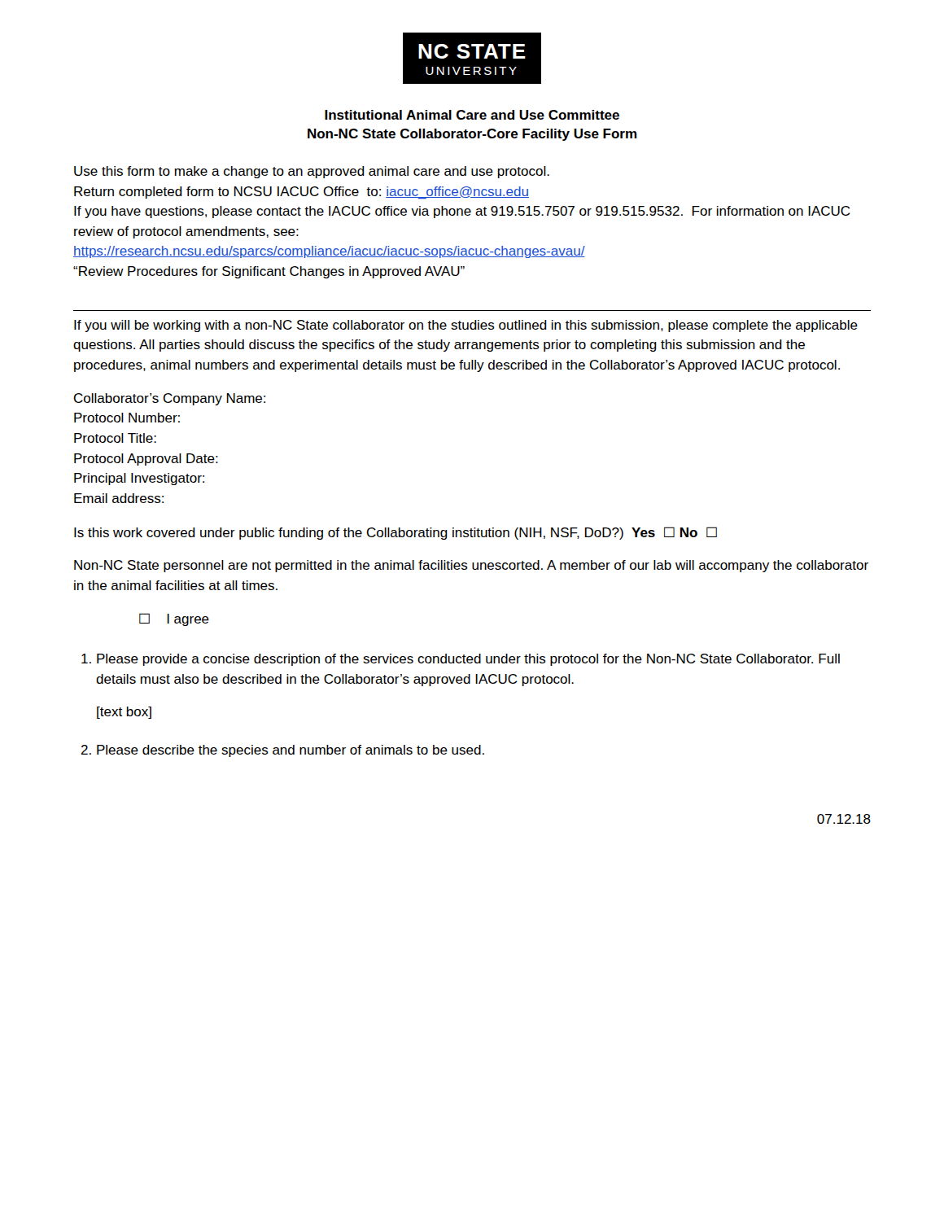NC STATE UNIVERSITY
Institutional Animal Care and Use Committee
Non-NC State Collaborator-Core Facility Use Form
Use this form to make a change to an approved animal care and use protocol.
Return completed form to NCSU IACUC Office to: iacuc_office@ncsu.edu
If you have questions, please contact the IACUC office via phone at 919.515.7507 or 919.515.9532. For information on IACUC review of protocol amendments, see:
https://research.ncsu.edu/sparcs/compliance/iacuc/iacuc-sops/iacuc-changes-avau/
“Review Procedures for Significant Changes in Approved AVAU”
If you will be working with a non-NC State collaborator on the studies outlined in this submission, please complete the applicable questions. All parties should discuss the specifics of the study arrangements prior to completing this submission and the procedures, animal numbers and experimental details must be fully described in the Collaborator’s Approved IACUC protocol.
Collaborator’s Company Name:
Protocol Number:
Protocol Title:
Protocol Approval Date:
Principal Investigator:
Email address:
Is this work covered under public funding of the Collaborating institution (NIH, NSF, DoD?) Yes ☐ No ☐
Non-NC State personnel are not permitted in the animal facilities unescorted. A member of our lab will accompany the collaborator in the animal facilities at all times.
☐ I agree
Please provide a concise description of the services conducted under this protocol for the Non-NC State Collaborator. Full details must also be described in the Collaborator’s approved IACUC protocol.
[text box]
Please describe the species and number of animals to be used.
07.12.18